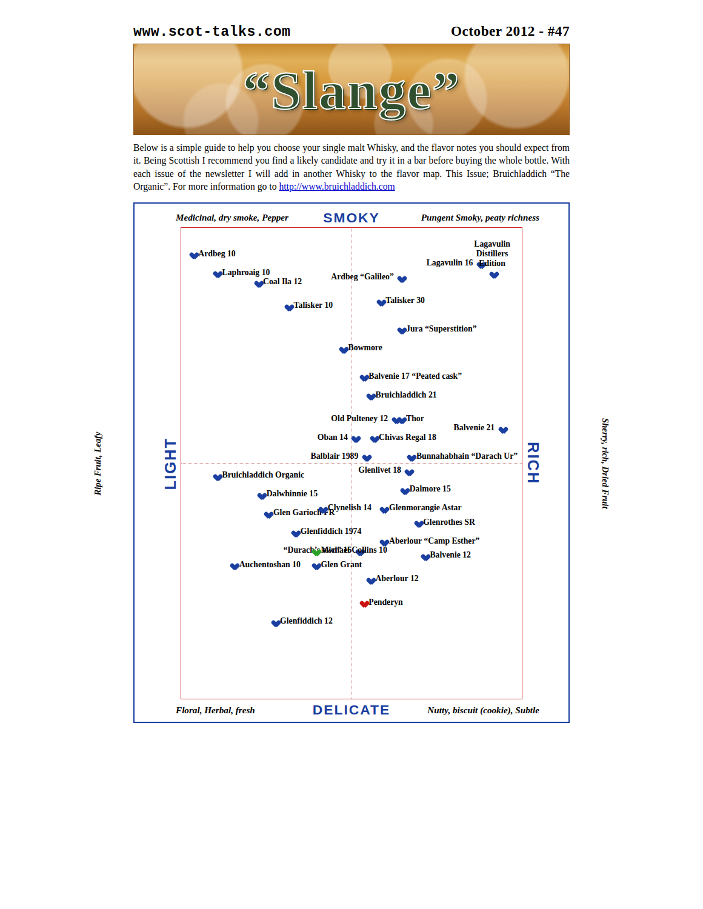www.scot-talks.com October 2012 - #47
“Slange”
Below is a simple guide to help you choose your single malt Whisky, and the flavor notes you should expect from it. Being Scottish I recommend you find a likely candidate and try it in a bar before buying the whole bottle. With each issue of the newsletter I will add in another Whisky to the flavor map. This Issue; Bruichladdich “The Organic”. For more information go to http://www.bruichladdich.com
Medicinal, dry smoke, Pepper
SMOKY
Pungent Smoky, peaty richness
Ripe Fruit, Leafy Fresh Fruit, Citrus, Crisp
LIGHT
Ardbeg 10
Laphroaig 10
Coal Ila 12
Ardbeg “Galileo”
Lagavulin 16
Lagavulin
Distillers
Edition
Talisker 10
Talisker 30
Jura “Superstition”
Bowmore
Balvenie 17 “Peated cask”
Bruichladdich 21
Old Pulteney 12
Thor
Balvenie 21
Oban 14
Chivas Regal 18
Balblair 1989
Bunnahabhain “Darach Ur”
Bruichladdich Organic
Glenlivet 18
Dalmore 15
Dalwhinnie 15
Glen Garioch FR
Clynelish 14
Glenmorangie Astar
Glenrothes SR
Glenfiddich 1974
Aberlour “Camp Esther”
“Durach’s own” 16
Michael Collins 10
Balvenie 12
Auchentoshan 10
Glen Grant
Aberlour 12
Penderyn
Glenfiddich 12
RICH
Sherry, rich, Dried Fruit Woody, Spices, complex
Floral, Herbal, fresh
DELICATE
Nutty, biscuit (cookie), Subtle